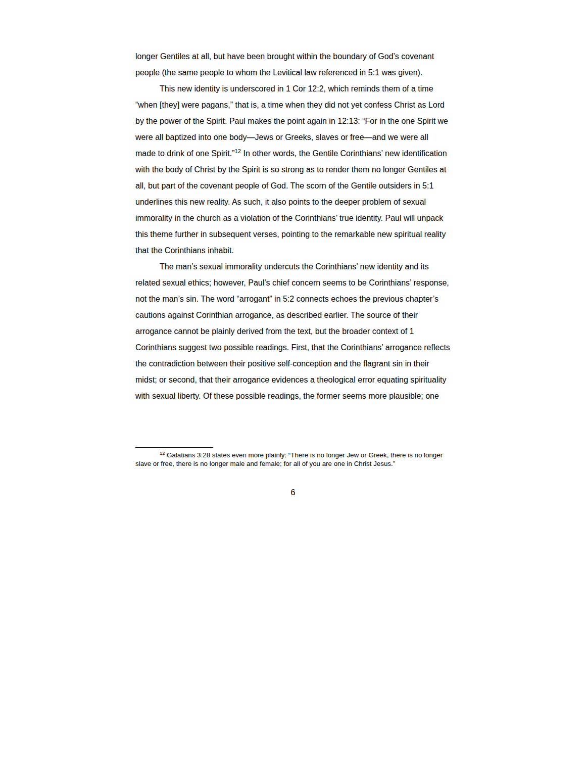longer Gentiles at all, but have been brought within the boundary of God’s covenant people (the same people to whom the Levitical law referenced in 5:1 was given).
This new identity is underscored in 1 Cor 12:2, which reminds them of a time “when [they] were pagans,” that is, a time when they did not yet confess Christ as Lord by the power of the Spirit. Paul makes the point again in 12:13: “For in the one Spirit we were all baptized into one body—Jews or Greeks, slaves or free—and we were all made to drink of one Spirit.”12 In other words, the Gentile Corinthians’ new identification with the body of Christ by the Spirit is so strong as to render them no longer Gentiles at all, but part of the covenant people of God. The scorn of the Gentile outsiders in 5:1 underlines this new reality. As such, it also points to the deeper problem of sexual immorality in the church as a violation of the Corinthians’ true identity. Paul will unpack this theme further in subsequent verses, pointing to the remarkable new spiritual reality that the Corinthians inhabit.
The man’s sexual immorality undercuts the Corinthians’ new identity and its related sexual ethics; however, Paul’s chief concern seems to be Corinthians’ response, not the man’s sin. The word “arrogant” in 5:2 connects echoes the previous chapter’s cautions against Corinthian arrogance, as described earlier. The source of their arrogance cannot be plainly derived from the text, but the broader context of 1 Corinthians suggest two possible readings. First, that the Corinthians’ arrogance reflects the contradiction between their positive self-conception and the flagrant sin in their midst; or second, that their arrogance evidences a theological error equating spirituality with sexual liberty. Of these possible readings, the former seems more plausible; one
12 Galatians 3:28 states even more plainly: “There is no longer Jew or Greek, there is no longer slave or free, there is no longer male and female; for all of you are one in Christ Jesus.”
6